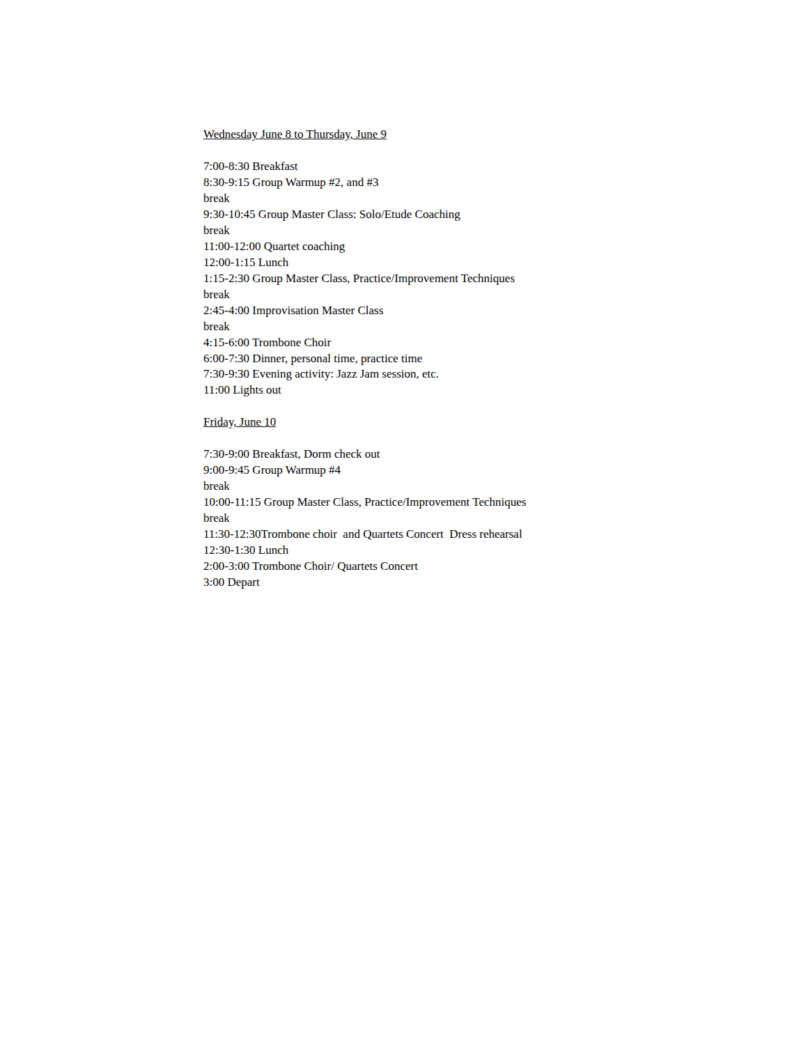Wednesday June 8 to Thursday, June 9
7:00-8:30 Breakfast
8:30-9:15 Group Warmup #2, and #3
break
9:30-10:45 Group Master Class: Solo/Etude Coaching
break
11:00-12:00 Quartet coaching
12:00-1:15 Lunch
1:15-2:30 Group Master Class, Practice/Improvement Techniques
break
2:45-4:00 Improvisation Master Class
break
4:15-6:00 Trombone Choir
6:00-7:30 Dinner, personal time, practice time
7:30-9:30 Evening activity: Jazz Jam session, etc.
11:00 Lights out
Friday, June 10
7:30-9:00 Breakfast, Dorm check out
9:00-9:45 Group Warmup #4
break
10:00-11:15 Group Master Class, Practice/Improvement Techniques
break
11:30-12:30Trombone choir and Quartets Concert Dress rehearsal
12:30-1:30 Lunch
2:00-3:00 Trombone Choir/ Quartets Concert
3:00 Depart